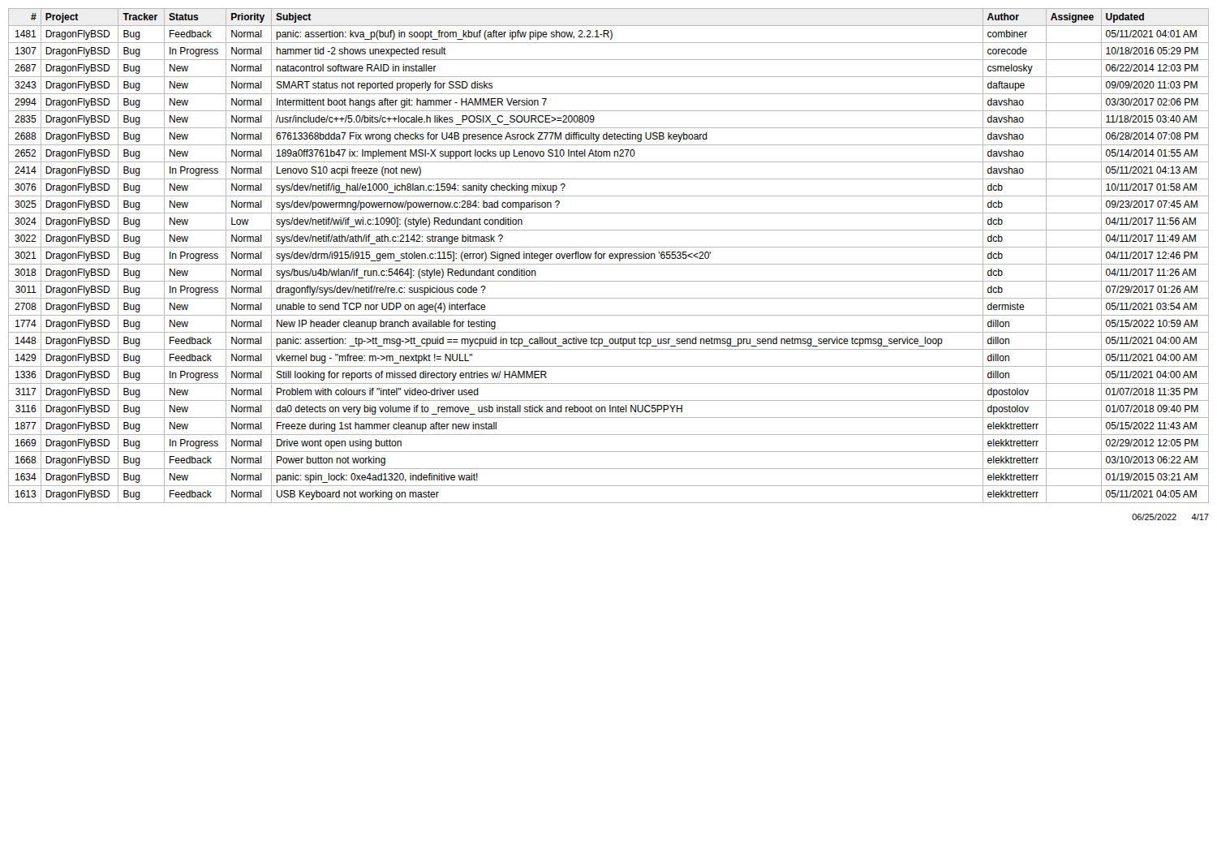| # | Project | Tracker | Status | Priority | Subject | Author | Assignee | Updated |
| --- | --- | --- | --- | --- | --- | --- | --- | --- |
| 1481 | DragonFlyBSD | Bug | Feedback | Normal | panic: assertion: kva_p(buf) in soopt_from_kbuf (after ipfw pipe show, 2.2.1-R) | combiner | | 05/11/2021 04:01 AM |
| 1307 | DragonFlyBSD | Bug | In Progress | Normal | hammer tid -2 shows unexpected result | corecode | | 10/18/2016 05:29 PM |
| 2687 | DragonFlyBSD | Bug | New | Normal | natacontrol software RAID in installer | csmelosky | | 06/22/2014 12:03 PM |
| 3243 | DragonFlyBSD | Bug | New | Normal | SMART status not reported properly for SSD disks | daftaupe | | 09/09/2020 11:03 PM |
| 2994 | DragonFlyBSD | Bug | New | Normal | Intermittent boot hangs after git: hammer - HAMMER Version 7 | davshao | | 03/30/2017 02:06 PM |
| 2835 | DragonFlyBSD | Bug | New | Normal | /usr/include/c++/5.0/bits/c++locale.h likes _POSIX_C_SOURCE>=200809 | davshao | | 11/18/2015 03:40 AM |
| 2688 | DragonFlyBSD | Bug | New | Normal | 67613368bdda7 Fix wrong checks for U4B presence Asrock Z77M difficulty detecting USB keyboard | davshao | | 06/28/2014 07:08 PM |
| 2652 | DragonFlyBSD | Bug | New | Normal | 189a0ff3761b47 ix: Implement MSI-X support locks up Lenovo S10 Intel Atom n270 | davshao | | 05/14/2014 01:55 AM |
| 2414 | DragonFlyBSD | Bug | In Progress | Normal | Lenovo S10 acpi freeze (not new) | davshao | | 05/11/2021 04:13 AM |
| 3076 | DragonFlyBSD | Bug | New | Normal | sys/dev/netif/ig_hal/e1000_ich8lan.c:1594: sanity checking mixup ? | dcb | | 10/11/2017 01:58 AM |
| 3025 | DragonFlyBSD | Bug | New | Normal | sys/dev/powermng/powernow/powernow.c:284: bad comparison ? | dcb | | 09/23/2017 07:45 AM |
| 3024 | DragonFlyBSD | Bug | New | Low | sys/dev/netif/wi/if_wi.c:1090]: (style) Redundant condition | dcb | | 04/11/2017 11:56 AM |
| 3022 | DragonFlyBSD | Bug | New | Normal | sys/dev/netif/ath/ath/if_ath.c:2142: strange bitmask ? | dcb | | 04/11/2017 11:49 AM |
| 3021 | DragonFlyBSD | Bug | In Progress | Normal | sys/dev/drm/i915/i915_gem_stolen.c:115]: (error) Signed integer overflow for expression '65535<<20' | dcb | | 04/11/2017 12:46 PM |
| 3018 | DragonFlyBSD | Bug | New | Normal | sys/bus/u4b/wlan/if_run.c:5464]: (style) Redundant condition | dcb | | 04/11/2017 11:26 AM |
| 3011 | DragonFlyBSD | Bug | In Progress | Normal | dragonfly/sys/dev/netif/re/re.c: suspicious code ? | dcb | | 07/29/2017 01:26 AM |
| 2708 | DragonFlyBSD | Bug | New | Normal | unable to send TCP nor UDP on age(4) interface | dermiste | | 05/11/2021 03:54 AM |
| 1774 | DragonFlyBSD | Bug | New | Normal | New IP header cleanup branch available for testing | dillon | | 05/15/2022 10:59 AM |
| 1448 | DragonFlyBSD | Bug | Feedback | Normal | panic: assertion: _tp->tt_msg->tt_cpuid == mycpuid in tcp_callout_active tcp_output tcp_usr_send netmsg_pru_send netmsg_service tcpmsg_service_loop | dillon | | 05/11/2021 04:00 AM |
| 1429 | DragonFlyBSD | Bug | Feedback | Normal | vkernel bug - "mfree: m->m_nextpkt != NULL" | dillon | | 05/11/2021 04:00 AM |
| 1336 | DragonFlyBSD | Bug | In Progress | Normal | Still looking for reports of missed directory entries w/ HAMMER | dillon | | 05/11/2021 04:00 AM |
| 3117 | DragonFlyBSD | Bug | New | Normal | Problem with colours if "intel" video-driver used | dpostolov | | 01/07/2018 11:35 PM |
| 3116 | DragonFlyBSD | Bug | New | Normal | da0 detects on very big volume if to _remove_ usb install stick and reboot on Intel NUC5PPYH | dpostolov | | 01/07/2018 09:40 PM |
| 1877 | DragonFlyBSD | Bug | New | Normal | Freeze during 1st hammer cleanup after new install | elekktretterr | | 05/15/2022 11:43 AM |
| 1669 | DragonFlyBSD | Bug | In Progress | Normal | Drive wont open using button | elekktretterr | | 02/29/2012 12:05 PM |
| 1668 | DragonFlyBSD | Bug | Feedback | Normal | Power button not working | elekktretterr | | 03/10/2013 06:22 AM |
| 1634 | DragonFlyBSD | Bug | New | Normal | panic: spin_lock: 0xe4ad1320, indefinitive wait! | elekktretterr | | 01/19/2015 03:21 AM |
| 1613 | DragonFlyBSD | Bug | Feedback | Normal | USB Keyboard not working on master | elekktretterr | | 05/11/2021 04:05 AM |
06/25/2022 4/17